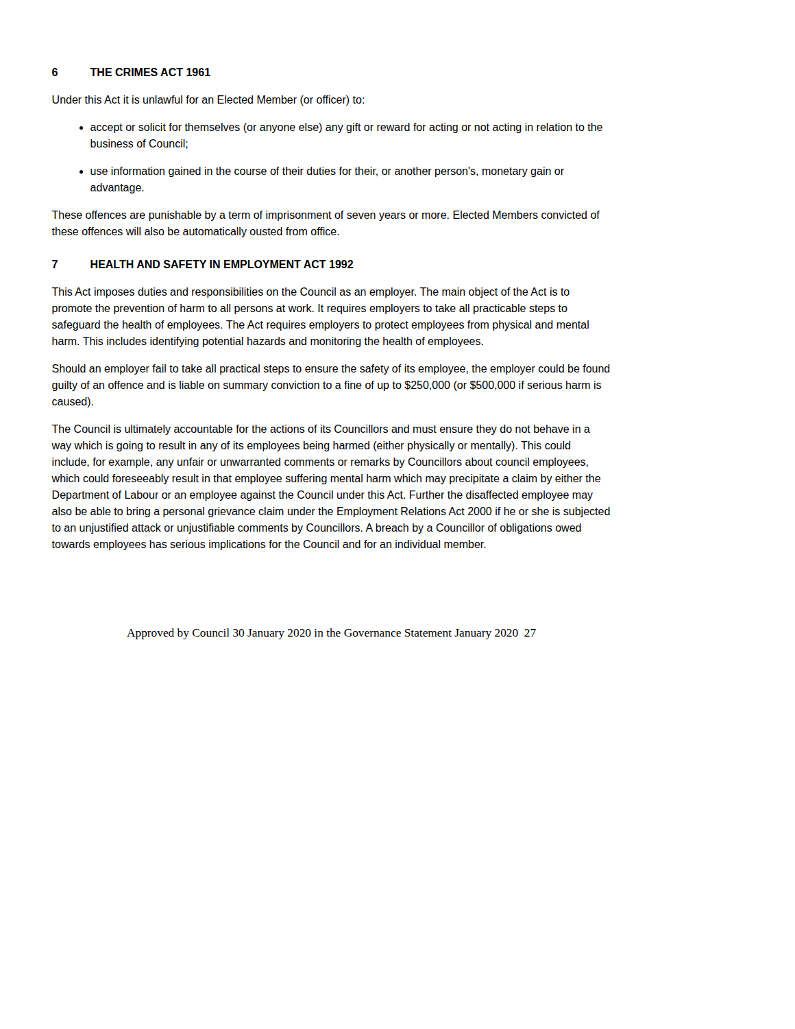6 THE CRIMES ACT 1961
Under this Act it is unlawful for an Elected Member (or officer) to:
accept or solicit for themselves (or anyone else) any gift or reward for acting or not acting in relation to the business of Council;
use information gained in the course of their duties for their, or another person's, monetary gain or advantage.
These offences are punishable by a term of imprisonment of seven years or more. Elected Members convicted of these offences will also be automatically ousted from office.
7 HEALTH AND SAFETY IN EMPLOYMENT ACT 1992
This Act imposes duties and responsibilities on the Council as an employer. The main object of the Act is to promote the prevention of harm to all persons at work. It requires employers to take all practicable steps to safeguard the health of employees. The Act requires employers to protect employees from physical and mental harm. This includes identifying potential hazards and monitoring the health of employees.
Should an employer fail to take all practical steps to ensure the safety of its employee, the employer could be found guilty of an offence and is liable on summary conviction to a fine of up to $250,000 (or $500,000 if serious harm is caused).
The Council is ultimately accountable for the actions of its Councillors and must ensure they do not behave in a way which is going to result in any of its employees being harmed (either physically or mentally). This could include, for example, any unfair or unwarranted comments or remarks by Councillors about council employees, which could foreseeably result in that employee suffering mental harm which may precipitate a claim by either the Department of Labour or an employee against the Council under this Act. Further the disaffected employee may also be able to bring a personal grievance claim under the Employment Relations Act 2000 if he or she is subjected to an unjustified attack or unjustifiable comments by Councillors. A breach by a Councillor of obligations owed towards employees has serious implications for the Council and for an individual member.
Approved by Council 30 January 2020 in the Governance Statement January 2020 27